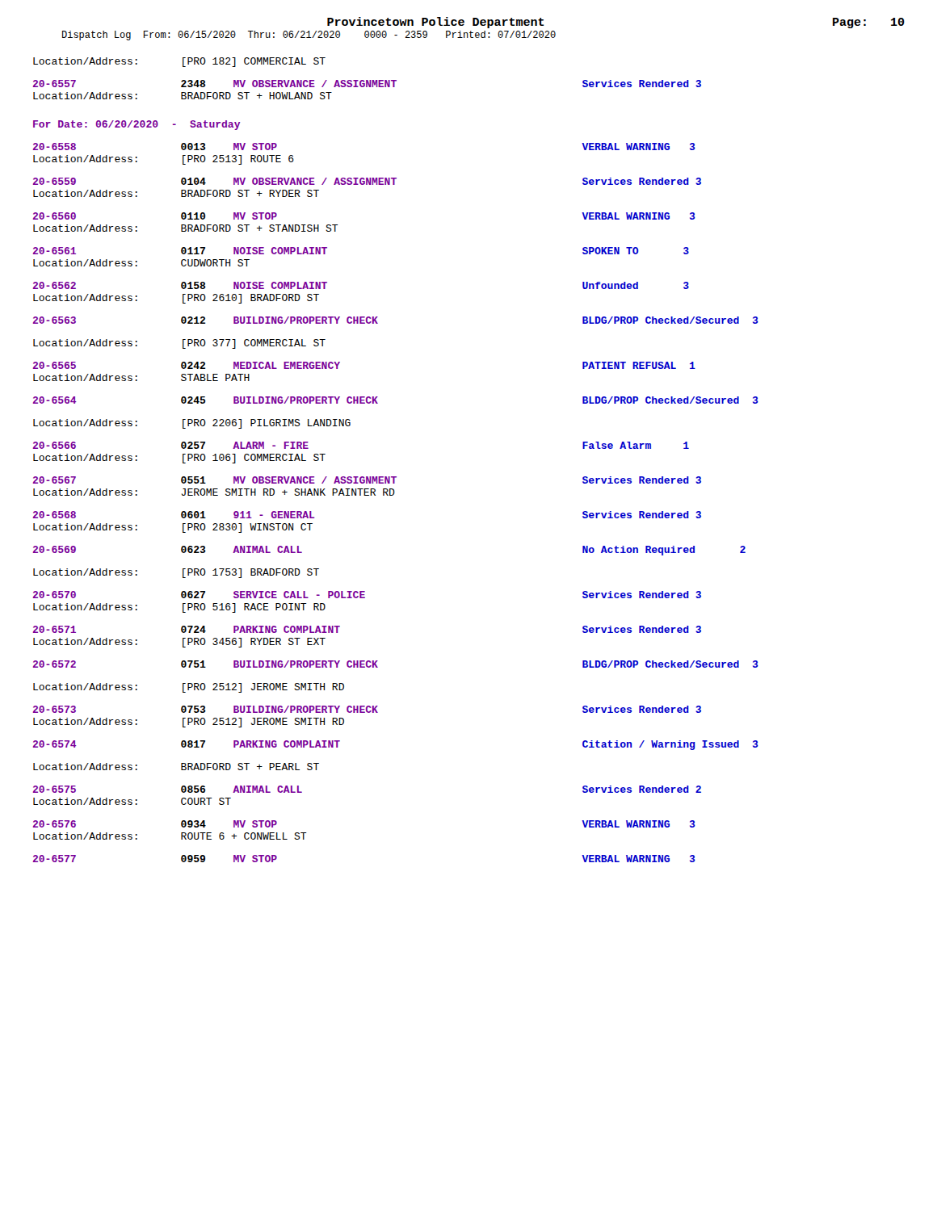Provincetown Police Department Page: 10
Dispatch Log From: 06/15/2020 Thru: 06/21/2020 0000 - 2359 Printed: 07/01/2020
| Location/Address: | [PRO 182] COMMERCIAL ST |
| 20-6557 | 2348 | MV OBSERVANCE / ASSIGNMENT | Services Rendered 3 |
| Location/Address: | BRADFORD ST + HOWLAND ST |
For Date: 06/20/2020 - Saturday
| 20-6558 | 0013 | MV STOP | VERBAL WARNING 3 |
| Location/Address: | [PRO 2513] ROUTE 6 |
| 20-6559 | 0104 | MV OBSERVANCE / ASSIGNMENT | Services Rendered 3 |
| Location/Address: | BRADFORD ST + RYDER ST |
| 20-6560 | 0110 | MV STOP | VERBAL WARNING 3 |
| Location/Address: | BRADFORD ST + STANDISH ST |
| 20-6561 | 0117 | NOISE COMPLAINT | SPOKEN TO 3 |
| Location/Address: | CUDWORTH ST |
| 20-6562 | 0158 | NOISE COMPLAINT | Unfounded 3 |
| Location/Address: | [PRO 2610] BRADFORD ST |
| 20-6563 | 0212 | BUILDING/PROPERTY CHECK | BLDG/PROP Checked/Secured 3 |
| Location/Address: | [PRO 377] COMMERCIAL ST |
| 20-6565 | 0242 | MEDICAL EMERGENCY | PATIENT REFUSAL 1 |
| Location/Address: | STABLE PATH |
| 20-6564 | 0245 | BUILDING/PROPERTY CHECK | BLDG/PROP Checked/Secured 3 |
| Location/Address: | [PRO 2206] PILGRIMS LANDING |
| 20-6566 | 0257 | ALARM - FIRE | False Alarm 1 |
| Location/Address: | [PRO 106] COMMERCIAL ST |
| 20-6567 | 0551 | MV OBSERVANCE / ASSIGNMENT | Services Rendered 3 |
| Location/Address: | JEROME SMITH RD + SHANK PAINTER RD |
| 20-6568 | 0601 | 911 - GENERAL | Services Rendered 3 |
| Location/Address: | [PRO 2830] WINSTON CT |
| 20-6569 | 0623 | ANIMAL CALL | No Action Required 2 |
| Location/Address: | [PRO 1753] BRADFORD ST |
| 20-6570 | 0627 | SERVICE CALL - POLICE | Services Rendered 3 |
| Location/Address: | [PRO 516] RACE POINT RD |
| 20-6571 | 0724 | PARKING COMPLAINT | Services Rendered 3 |
| Location/Address: | [PRO 3456] RYDER ST EXT |
| 20-6572 | 0751 | BUILDING/PROPERTY CHECK | BLDG/PROP Checked/Secured 3 |
| Location/Address: | [PRO 2512] JEROME SMITH RD |
| 20-6573 | 0753 | BUILDING/PROPERTY CHECK | Services Rendered 3 |
| Location/Address: | [PRO 2512] JEROME SMITH RD |
| 20-6574 | 0817 | PARKING COMPLAINT | Citation / Warning Issued 3 |
| Location/Address: | BRADFORD ST + PEARL ST |
| 20-6575 | 0856 | ANIMAL CALL | Services Rendered 2 |
| Location/Address: | COURT ST |
| 20-6576 | 0934 | MV STOP | VERBAL WARNING 3 |
| Location/Address: | ROUTE 6 + CONWELL ST |
| 20-6577 | 0959 | MV STOP | VERBAL WARNING 3 |